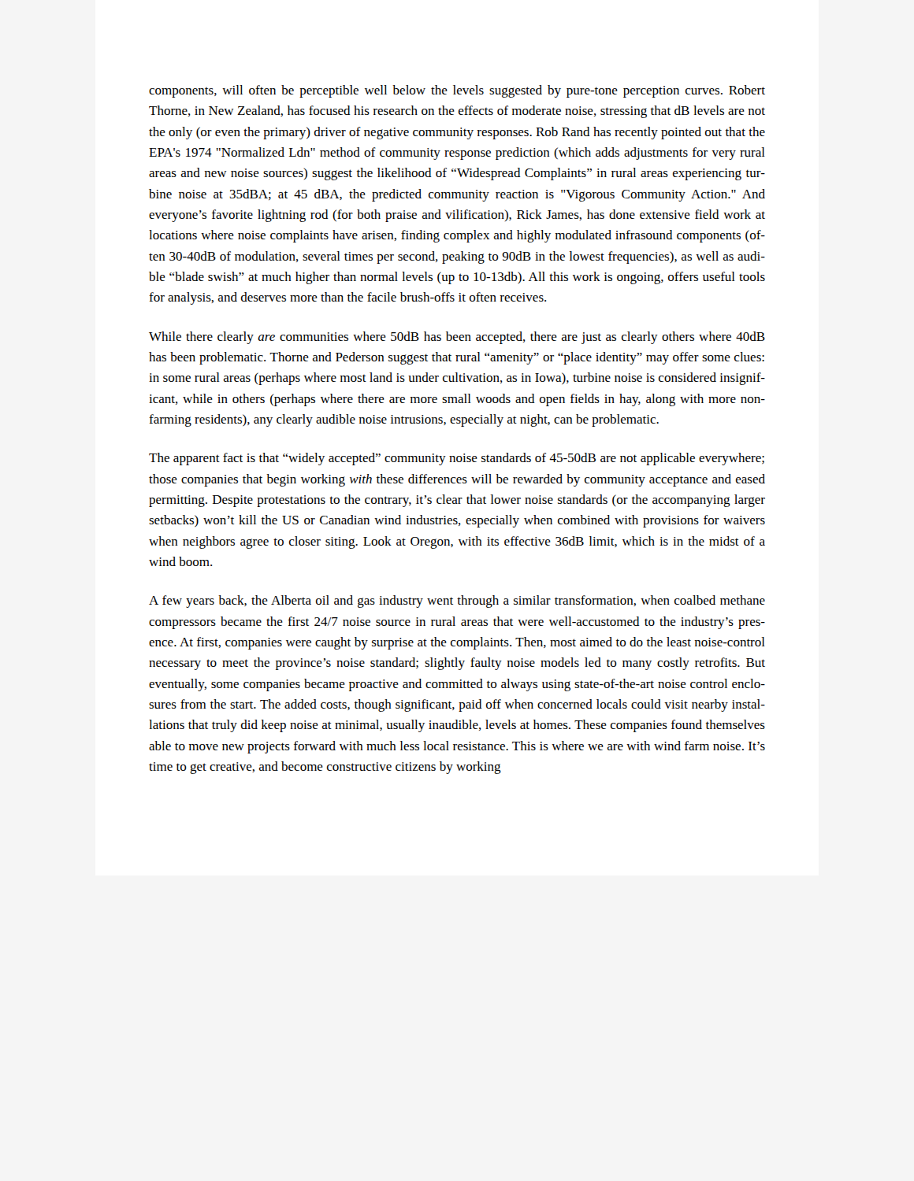components, will often be perceptible well below the levels suggested by pure-tone perception curves. Robert Thorne, in New Zealand, has focused his research on the effects of moderate noise, stressing that dB levels are not the only (or even the primary) driver of negative community responses. Rob Rand has recently pointed out that the EPA's 1974 "Normalized Ldn" method of community response prediction (which adds adjustments for very rural areas and new noise sources) suggest the likelihood of “Widespread Complaints” in rural areas experiencing turbine noise at 35dBA; at 45 dBA, the predicted community reaction is "Vigorous Community Action." And everyone’s favorite lightning rod (for both praise and vilification), Rick James, has done extensive field work at locations where noise complaints have arisen, finding complex and highly modulated infrasound components (often 30-40dB of modulation, several times per second, peaking to 90dB in the lowest frequencies), as well as audible “blade swish” at much higher than normal levels (up to 10-13db). All this work is ongoing, offers useful tools for analysis, and deserves more than the facile brush-offs it often receives.
While there clearly are communities where 50dB has been accepted, there are just as clearly others where 40dB has been problematic. Thorne and Pederson suggest that rural “amenity” or “place identity” may offer some clues: in some rural areas (perhaps where most land is under cultivation, as in Iowa), turbine noise is considered insignificant, while in others (perhaps where there are more small woods and open fields in hay, along with more non-farming residents), any clearly audible noise intrusions, especially at night, can be problematic.
The apparent fact is that “widely accepted” community noise standards of 45-50dB are not applicable everywhere; those companies that begin working with these differences will be rewarded by community acceptance and eased permitting. Despite protestations to the contrary, it’s clear that lower noise standards (or the accompanying larger setbacks) won’t kill the US or Canadian wind industries, especially when combined with provisions for waivers when neighbors agree to closer siting. Look at Oregon, with its effective 36dB limit, which is in the midst of a wind boom.
A few years back, the Alberta oil and gas industry went through a similar transformation, when coalbed methane compressors became the first 24/7 noise source in rural areas that were well-accustomed to the industry’s presence. At first, companies were caught by surprise at the complaints. Then, most aimed to do the least noise-control necessary to meet the province’s noise standard; slightly faulty noise models led to many costly retrofits. But eventually, some companies became proactive and committed to always using state-of-the-art noise control enclosures from the start. The added costs, though significant, paid off when concerned locals could visit nearby installations that truly did keep noise at minimal, usually inaudible, levels at homes. These companies found themselves able to move new projects forward with much less local resistance. This is where we are with wind farm noise. It’s time to get creative, and become constructive citizens by working